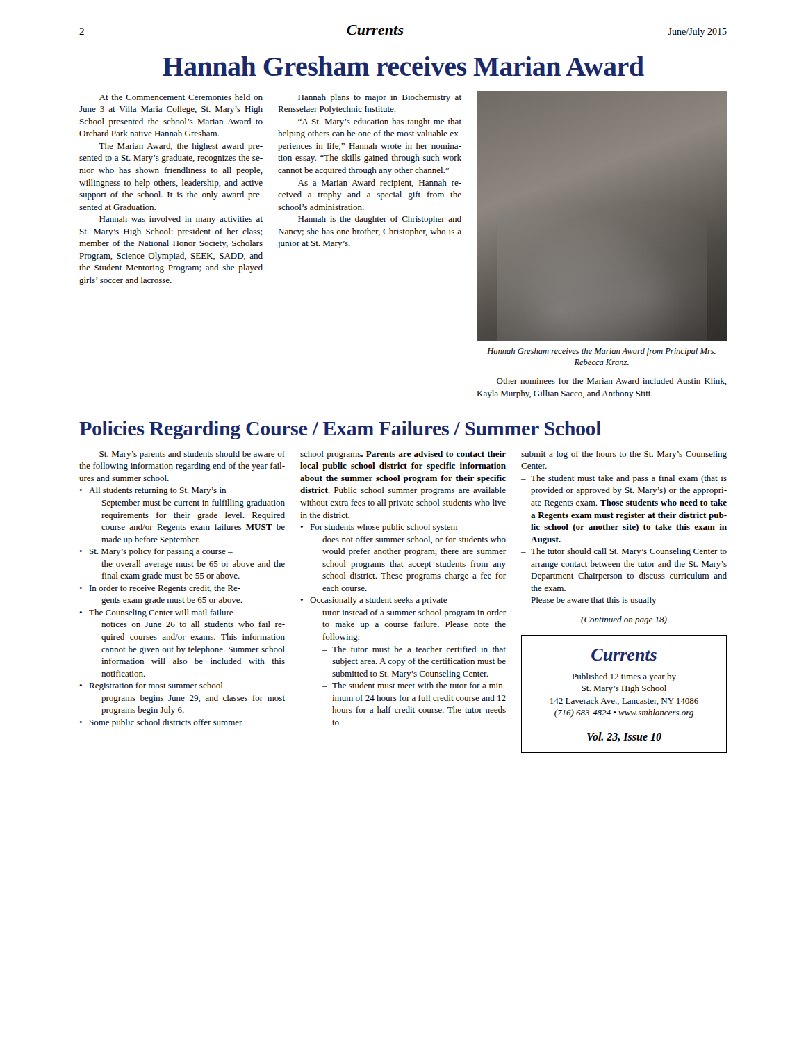2
Currents
June/July 2015
Hannah Gresham receives Marian Award
At the Commencement Ceremonies held on June 3 at Villa Maria College, St. Mary’s High School presented the school’s Marian Award to Orchard Park native Hannah Gresham.
The Marian Award, the highest award presented to a St. Mary’s graduate, recognizes the senior who has shown friendliness to all people, willingness to help others, leadership, and active support of the school. It is the only award presented at Graduation.
Hannah was involved in many activities at St. Mary’s High School: president of her class; member of the National Honor Society, Scholars Program, Science Olympiad, SEEK, SADD, and the Student Mentoring Program; and she played girls’ soccer and lacrosse.
Hannah plans to major in Biochemistry at Rensselaer Polytechnic Institute.
“A St. Mary’s education has taught me that helping others can be one of the most valuable experiences in life,” Hannah wrote in her nomination essay. “The skills gained through such work cannot be acquired through any other channel.”
As a Marian Award recipient, Hannah received a trophy and a special gift from the school’s administration.
Hannah is the daughter of Christopher and Nancy; she has one brother, Christopher, who is a junior at St. Mary’s.
Hannah Gresham receives the Marian Award from Principal Mrs. Rebecca Kranz.
Other nominees for the Marian Award included Austin Klink, Kayla Murphy, Gillian Sacco, and Anthony Stitt.
Policies Regarding Course / Exam Failures / Summer School
St. Mary’s parents and students should be aware of the following information regarding end of the year failures and summer school.
All students returning to St. Mary’s in September must be current in fulfilling graduation requirements for their grade level. Required course and/or Regents exam failures MUST be made up before September.
St. Mary’s policy for passing a course – the overall average must be 65 or above and the final exam grade must be 55 or above.
In order to receive Regents credit, the Re- gents exam grade must be 65 or above.
The Counseling Center will mail failure notices on June 26 to all students who fail required courses and/or exams. This information cannot be given out by telephone. Summer school information will also be included with this notification.
Registration for most summer school programs begins June 29, and classes for most programs begin July 6.
Some public school districts offer summer
school programs. Parents are advised to contact their local public school district for specific information about the summer school program for their specific district. Public school summer programs are available without extra fees to all private school students who live in the district.
For students whose public school system does not offer summer school, or for students who would prefer another program, there are summer school programs that accept students from any school district. These programs charge a fee for each course.
Occasionally a student seeks a private tutor instead of a summer school program in order to make up a course failure. Please note the following:
The tutor must be a teacher certified in that subject area. A copy of the certification must be submitted to St. Mary’s Counseling Center.
The student must meet with the tutor for a minimum of 24 hours for a full credit course and 12 hours for a half credit course. The tutor needs to
submit a log of the hours to the St. Mary’s Counseling Center.
The student must take and pass a final exam (that is provided or approved by St. Mary’s) or the appropriate Regents exam. Those students who need to take a Regents exam must register at their district public school (or another site) to take this exam in August.
The tutor should call St. Mary’s Counseling Center to arrange contact between the tutor and the St. Mary’s Department Chairperson to discuss curriculum and the exam.
Please be aware that this is usually
(Continued on page 18)
Currents
Published 12 times a year by
St. Mary’s High School
142 Laverack Ave., Lancaster, NY 14086
(716) 683-4824 • www.smhlancers.org
Vol. 23, Issue 10